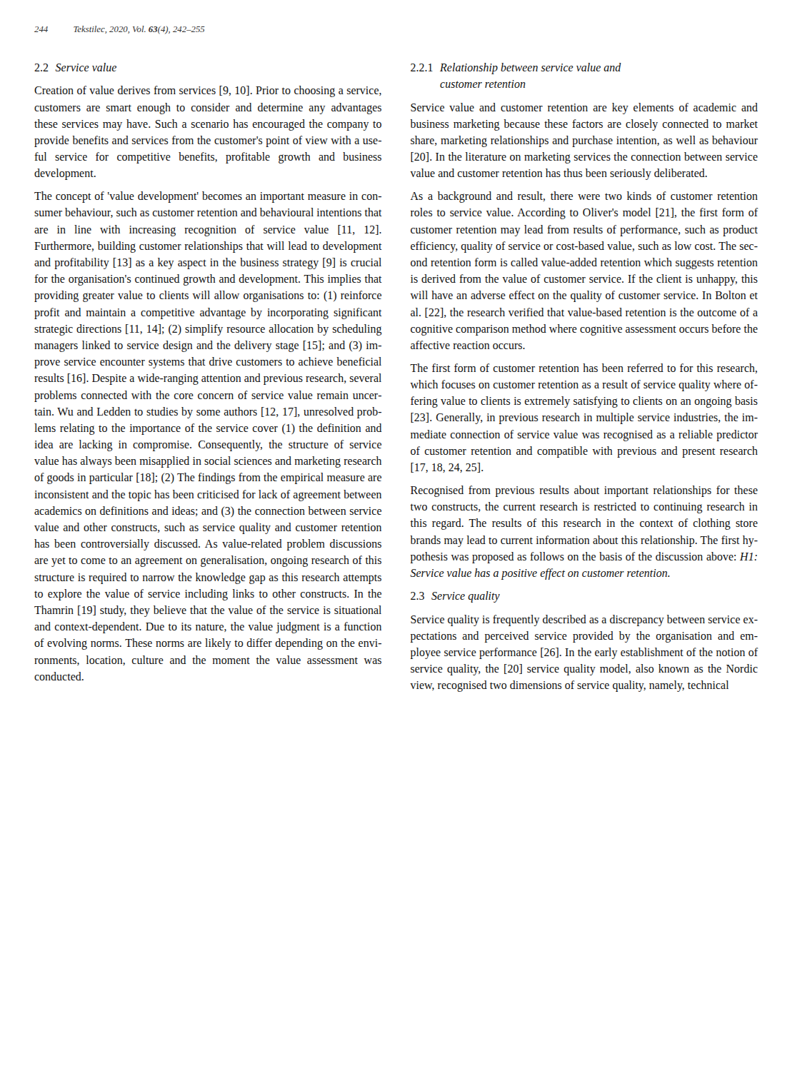244 Tekstilec, 2020, Vol. 63(4), 242–255
2.2 Service value
Creation of value derives from services [9, 10]. Prior to choosing a service, customers are smart enough to consider and determine any advantages these services may have. Such a scenario has encouraged the company to provide benefits and services from the customer's point of view with a useful service for competitive benefits, profitable growth and business development.
The concept of 'value development' becomes an important measure in consumer behaviour, such as customer retention and behavioural intentions that are in line with increasing recognition of service value [11, 12]. Furthermore, building customer relationships that will lead to development and profitability [13] as a key aspect in the business strategy [9] is crucial for the organisation's continued growth and development. This implies that providing greater value to clients will allow organisations to: (1) reinforce profit and maintain a competitive advantage by incorporating significant strategic directions [11, 14]; (2) simplify resource allocation by scheduling managers linked to service design and the delivery stage [15]; and (3) improve service encounter systems that drive customers to achieve beneficial results [16]. Despite a wide-ranging attention and previous research, several problems connected with the core concern of service value remain uncertain. Wu and Ledden to studies by some authors [12, 17], unresolved problems relating to the importance of the service cover (1) the definition and idea are lacking in compromise. Consequently, the structure of service value has always been misapplied in social sciences and marketing research of goods in particular [18]; (2) The findings from the empirical measure are inconsistent and the topic has been criticised for lack of agreement between academics on definitions and ideas; and (3) the connection between service value and other constructs, such as service quality and customer retention has been controversially discussed. As value-related problem discussions are yet to come to an agreement on generalisation, ongoing research of this structure is required to narrow the knowledge gap as this research attempts to explore the value of service including links to other constructs. In the Thamrin [19] study, they believe that the value of the service is situational and context-dependent. Due to its nature, the value judgment is a function of evolving norms. These norms are likely to differ depending on the environments, location, culture and the moment the value assessment was conducted.
2.2.1 Relationship between service value andcustomer retention
Service value and customer retention are key elements of academic and business marketing because these factors are closely connected to market share, marketing relationships and purchase intention, as well as behaviour [20]. In the literature on marketing services the connection between service value and customer retention has thus been seriously deliberated.
As a background and result, there were two kinds of customer retention roles to service value. According to Oliver's model [21], the first form of customer retention may lead from results of performance, such as product efficiency, quality of service or cost-based value, such as low cost. The second retention form is called value-added retention which suggests retention is derived from the value of customer service. If the client is unhappy, this will have an adverse effect on the quality of customer service. In Bolton et al. [22], the research verified that value-based retention is the outcome of a cognitive comparison method where cognitive assessment occurs before the affective reaction occurs.
The first form of customer retention has been referred to for this research, which focuses on customer retention as a result of service quality where offering value to clients is extremely satisfying to clients on an ongoing basis [23]. Generally, in previous research in multiple service industries, the immediate connection of service value was recognised as a reliable predictor of customer retention and compatible with previous and present research [17, 18, 24, 25].
Recognised from previous results about important relationships for these two constructs, the current research is restricted to continuing research in this regard. The results of this research in the context of clothing store brands may lead to current information about this relationship. The first hypothesis was proposed as follows on the basis of the discussion above: H1: Service value has a positive effect on customer retention.
2.3 Service quality
Service quality is frequently described as a discrepancy between service expectations and perceived service provided by the organisation and employee service performance [26]. In the early establishment of the notion of service quality, the [20] service quality model, also known as the Nordic view, recognised two dimensions of service quality, namely, technical